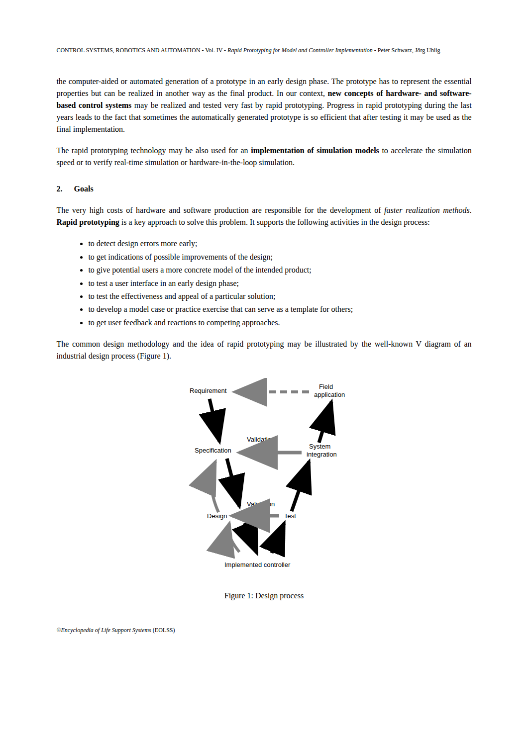CONTROL SYSTEMS, ROBOTICS AND AUTOMATION - Vol. IV - Rapid Prototyping for Model and Controller Implementation - Peter Schwarz, Jörg Uhlig
the computer-aided or automated generation of a prototype in an early design phase. The prototype has to represent the essential properties but can be realized in another way as the final product. In our context, new concepts of hardware- and software-based control systems may be realized and tested very fast by rapid prototyping. Progress in rapid prototyping during the last years leads to the fact that sometimes the automatically generated prototype is so efficient that after testing it may be used as the final implementation.
The rapid prototyping technology may be also used for an implementation of simulation models to accelerate the simulation speed or to verify real-time simulation or hardware-in-the-loop simulation.
2. Goals
The very high costs of hardware and software production are responsible for the development of faster realization methods. Rapid prototyping is a key approach to solve this problem. It supports the following activities in the design process:
to detect design errors more early;
to get indications of possible improvements of the design;
to give potential users a more concrete model of the intended product;
to test a user interface in an early design phase;
to test the effectiveness and appeal of a particular solution;
to develop a model case or practice exercise that can serve as a template for others;
to get user feedback and reactions to competing approaches.
The common design methodology and the idea of rapid prototyping may be illustrated by the well-known V diagram of an industrial design process (Figure 1).
Requirement Field application Specification Validation System integration Validation Design Test Implemented controller
Figure 1: Design process
©Encyclopedia of Life Support Systems (EOLSS)